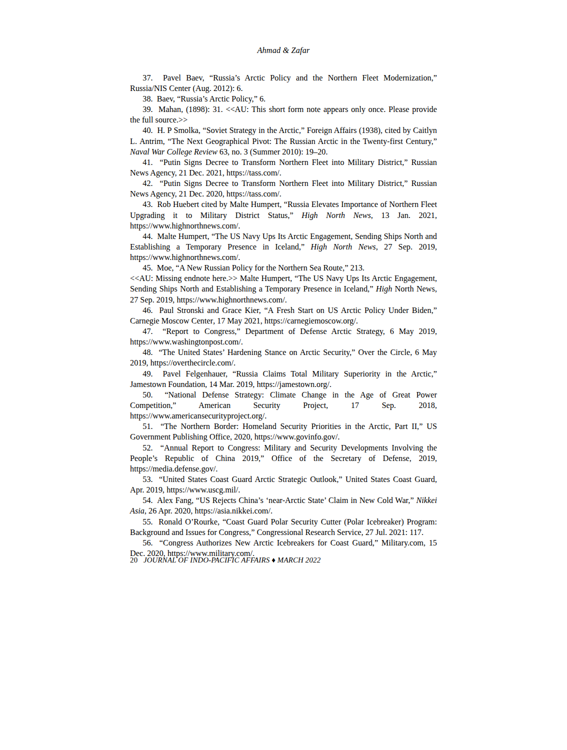Ahmad & Zafar
37. Pavel Baev, “Russia’s Arctic Policy and the Northern Fleet Modernization,” Russia/NIS Center (Aug. 2012): 6.
38. Baev, “Russia’s Arctic Policy,” 6.
39. Mahan, (1898): 31. <<AU: This short form note appears only once. Please provide the full source.>>
40. H. P Smolka, “Soviet Strategy in the Arctic,” Foreign Affairs (1938), cited by Caitlyn L. Antrim, “The Next Geographical Pivot: The Russian Arctic in the Twenty-first Century,” Naval War College Review 63, no. 3 (Summer 2010): 19–20.
41. “Putin Signs Decree to Transform Northern Fleet into Military District,” Russian News Agency, 21 Dec. 2021, https://tass.com/.
42. “Putin Signs Decree to Transform Northern Fleet into Military District,” Russian News Agency, 21 Dec. 2020, https://tass.com/.
43. Rob Huebert cited by Malte Humpert, “Russia Elevates Importance of Northern Fleet Upgrading it to Military District Status,” High North News, 13 Jan. 2021, https://www.highnorthnews.com/.
44. Malte Humpert, “The US Navy Ups Its Arctic Engagement, Sending Ships North and Establishing a Temporary Presence in Iceland,” High North News, 27 Sep. 2019, https://www.highnorthnews.com/.
45. Moe, “A New Russian Policy for the Northern Sea Route,” 213.
<<AU: Missing endnote here.>> Malte Humpert, “The US Navy Ups Its Arctic Engagement, Sending Ships North and Establishing a Temporary Presence in Iceland,” High North News, 27 Sep. 2019, https://www.highnorthnews.com/.
46. Paul Stronski and Grace Kier, “A Fresh Start on US Arctic Policy Under Biden,” Carnegie Moscow Center, 17 May 2021, https://carnegiemoscow.org/.
47. “Report to Congress,” Department of Defense Arctic Strategy, 6 May 2019, https://www.washingtonpost.com/.
48. “The United States’ Hardening Stance on Arctic Security,” Over the Circle, 6 May 2019, https://overthecircle.com/.
49. Pavel Felgenhauer, “Russia Claims Total Military Superiority in the Arctic,” Jamestown Foundation, 14 Mar. 2019, https://jamestown.org/.
50. “National Defense Strategy: Climate Change in the Age of Great Power Competition,” American Security Project, 17 Sep. 2018, https://www.americansecurityproject.org/.
51. “The Northern Border: Homeland Security Priorities in the Arctic, Part II,” US Government Publishing Office, 2020, https://www.govinfo.gov/.
52. “Annual Report to Congress: Military and Security Developments Involving the People’s Republic of China 2019,” Office of the Secretary of Defense, 2019, https://media.defense.gov/.
53. “United States Coast Guard Arctic Strategic Outlook,” United States Coast Guard, Apr. 2019, https://www.uscg.mil/.
54. Alex Fang, “US Rejects China’s ‘near-Arctic State’ Claim in New Cold War,” Nikkei Asia, 26 Apr. 2020, https://asia.nikkei.com/.
55. Ronald O’Rourke, “Coast Guard Polar Security Cutter (Polar Icebreaker) Program: Background and Issues for Congress,” Congressional Research Service, 27 Jul. 2021: 117.
56. “Congress Authorizes New Arctic Icebreakers for Coast Guard,” Military.com, 15 Dec. 2020, https://www.military.com/.
20 JOURNAL OF INDO-PACIFIC AFFAIRS ♦ MARCH 2022